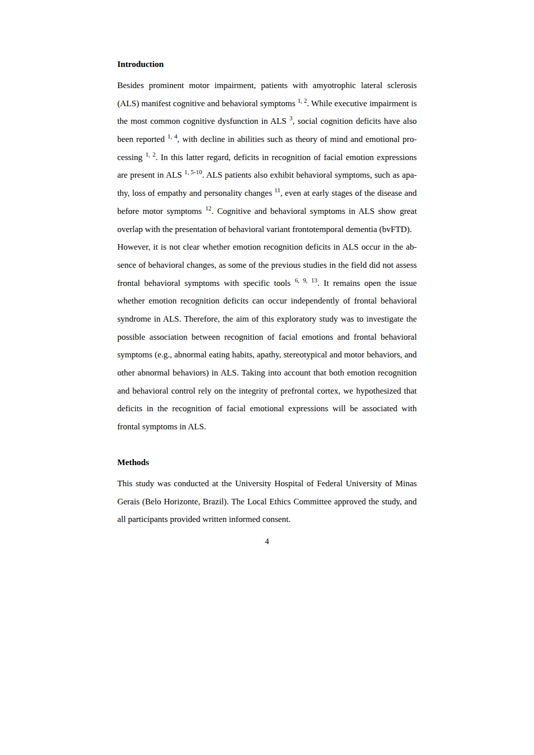Introduction
Besides prominent motor impairment, patients with amyotrophic lateral sclerosis (ALS) manifest cognitive and behavioral symptoms 1, 2. While executive impairment is the most common cognitive dysfunction in ALS 3, social cognition deficits have also been reported 1, 4, with decline in abilities such as theory of mind and emotional processing 1, 2. In this latter regard, deficits in recognition of facial emotion expressions are present in ALS 1, 5-10. ALS patients also exhibit behavioral symptoms, such as apathy, loss of empathy and personality changes 11, even at early stages of the disease and before motor symptoms 12. Cognitive and behavioral symptoms in ALS show great overlap with the presentation of behavioral variant frontotemporal dementia (bvFTD).
However, it is not clear whether emotion recognition deficits in ALS occur in the absence of behavioral changes, as some of the previous studies in the field did not assess frontal behavioral symptoms with specific tools 6, 9, 13. It remains open the issue whether emotion recognition deficits can occur independently of frontal behavioral syndrome in ALS. Therefore, the aim of this exploratory study was to investigate the possible association between recognition of facial emotions and frontal behavioral symptoms (e.g., abnormal eating habits, apathy, stereotypical and motor behaviors, and other abnormal behaviors) in ALS. Taking into account that both emotion recognition and behavioral control rely on the integrity of prefrontal cortex, we hypothesized that deficits in the recognition of facial emotional expressions will be associated with frontal symptoms in ALS.
Methods
This study was conducted at the University Hospital of Federal University of Minas Gerais (Belo Horizonte, Brazil). The Local Ethics Committee approved the study, and all participants provided written informed consent.
4